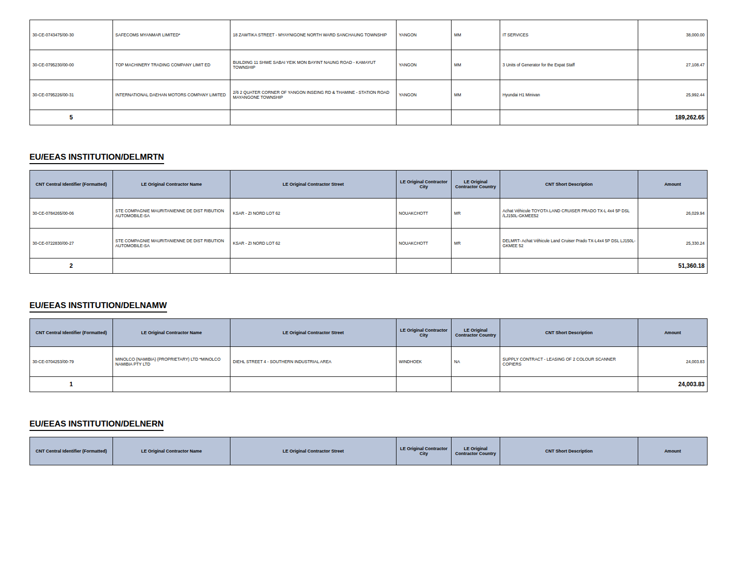| 30-CE-0743475/00-30 | SAFECOMS MYANMAR LIMITED* | 18 ZAWTIKA STREET - MYAYNIGONE NORTH WARD SANCHAUNG TOWNSHIP | YANGON | MM | IT SERVICES | 38,000.00 |
| 30-CE-0795230/00-00 | TOP MACHINERY TRADING COMPANY LIMIT ED | BUILDING 11 SHWE SABAI YEIK MON BAYINT NAUNG ROAD - KAMAYUT TOWNSHIP | YANGON | MM | 3 Units of Generator for the Expat Staff | 27,108.47 |
| 30-CE-0795226/00-31 | INTERNATIONAL DAEHAN MOTORS COMPANY LIMITED | 2/6 2 QUATER CORNER OF YANGON INSEING RD & THAMINE - STATION ROAD MAYANGONE TOWNSHIP | YANGON | MM | Hyundai H1 Minivan | 25,992.44 |
| 5 | | | | | | 189,262.65 |
EU/EEAS INSTITUTION/DELMRTN
| CNT Central Identifier (Formatted) | LE Original Contractor Name | LE Original Contractor Street | LE Original Contractor City | LE Original Contractor Country | CNT Short Description | Amount |
| --- | --- | --- | --- | --- | --- | --- |
| 30-CE-0784265/00-06 | STE COMPAGNIE MAURITANIENNE DE DIST RIBUTION AUTOMOBILE-SA | KSAR - ZI NORD LOT 62 | NOUAKCHOTT | MR | Achat Véhicule TOYOTA LAND CRUISER PRADO TX-L 4x4 5P DSL /LJ150L-GKMEE52 | 26,029.94 |
| 30-CE-0722830/00-27 | STE COMPAGNIE MAURITANIENNE DE DIST RIBUTION AUTOMOBILE-SA | KSAR - ZI NORD LOT 62 | NOUAKCHOTT | MR | DELMRT- Achat Véhicule Land Cruiser Prado TX-L4x4 5P DSL LJ150L-GKMEE 52 | 25,330.24 |
| 2 | | | | | | 51,360.18 |
EU/EEAS INSTITUTION/DELNAMW
| CNT Central Identifier (Formatted) | LE Original Contractor Name | LE Original Contractor Street | LE Original Contractor City | LE Original Contractor Country | CNT Short Description | Amount |
| --- | --- | --- | --- | --- | --- | --- |
| 30-CE-0704253/00-79 | MINOLCO (NAMIBIA) (PROPRIETARY) LTD *MINOLCO NAMIBIA PTY LTD | DIEHL STREET 4 - SOUTHERN INDUSTRIAL AREA | WINDHOEK | NA | SUPPLY CONTRACT - LEASING OF 2 COLOUR SCANNER COPIERS | 24,003.83 |
| 1 | | | | | | 24,003.83 |
EU/EEAS INSTITUTION/DELNERN
| CNT Central Identifier (Formatted) | LE Original Contractor Name | LE Original Contractor Street | LE Original Contractor City | LE Original Contractor Country | CNT Short Description | Amount |
| --- | --- | --- | --- | --- | --- | --- |